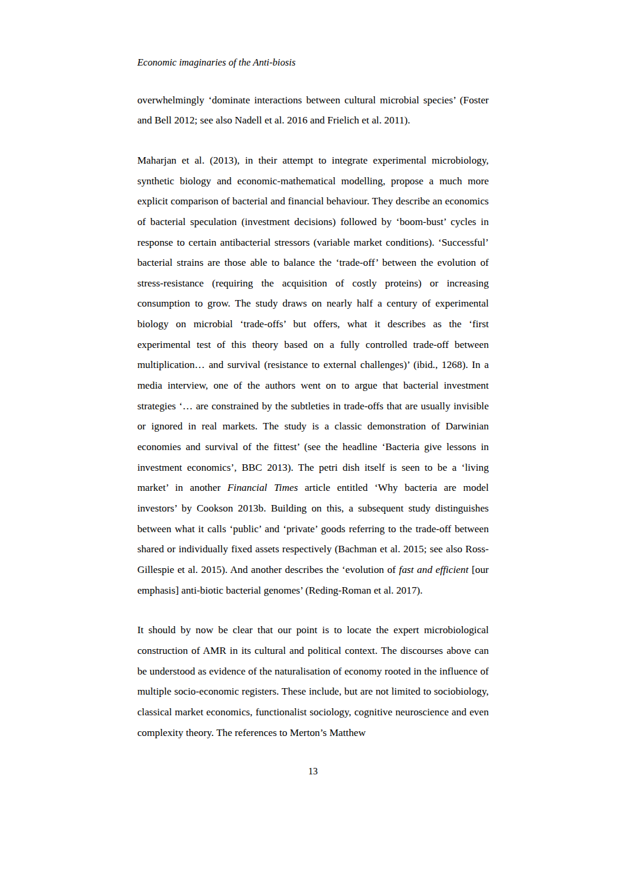Economic imaginaries of the Anti-biosis
overwhelmingly ‘dominate interactions between cultural microbial species’ (Foster and Bell 2012; see also Nadell et al. 2016 and Frielich et al. 2011).
Maharjan et al. (2013), in their attempt to integrate experimental microbiology, synthetic biology and economic-mathematical modelling, propose a much more explicit comparison of bacterial and financial behaviour. They describe an economics of bacterial speculation (investment decisions) followed by ‘boom-bust’ cycles in response to certain antibacterial stressors (variable market conditions). ‘Successful’ bacterial strains are those able to balance the ‘trade-off’ between the evolution of stress-resistance (requiring the acquisition of costly proteins) or increasing consumption to grow. The study draws on nearly half a century of experimental biology on microbial ‘trade-offs’ but offers, what it describes as the ‘first experimental test of this theory based on a fully controlled trade-off between multiplication… and survival (resistance to external challenges)’ (ibid., 1268). In a media interview, one of the authors went on to argue that bacterial investment strategies ‘… are constrained by the subtleties in trade-offs that are usually invisible or ignored in real markets. The study is a classic demonstration of Darwinian economies and survival of the fittest’ (see the headline ‘Bacteria give lessons in investment economics’, BBC 2013). The petri dish itself is seen to be a ‘living market’ in another Financial Times article entitled ‘Why bacteria are model investors’ by Cookson 2013b. Building on this, a subsequent study distinguishes between what it calls ‘public’ and ‘private’ goods referring to the trade-off between shared or individually fixed assets respectively (Bachman et al. 2015; see also Ross-Gillespie et al. 2015). And another describes the ‘evolution of fast and efficient [our emphasis] anti-biotic bacterial genomes’ (Reding-Roman et al. 2017).
It should by now be clear that our point is to locate the expert microbiological construction of AMR in its cultural and political context. The discourses above can be understood as evidence of the naturalisation of economy rooted in the influence of multiple socio-economic registers. These include, but are not limited to sociobiology, classical market economics, functionalist sociology, cognitive neuroscience and even complexity theory. The references to Merton’s Matthew
13